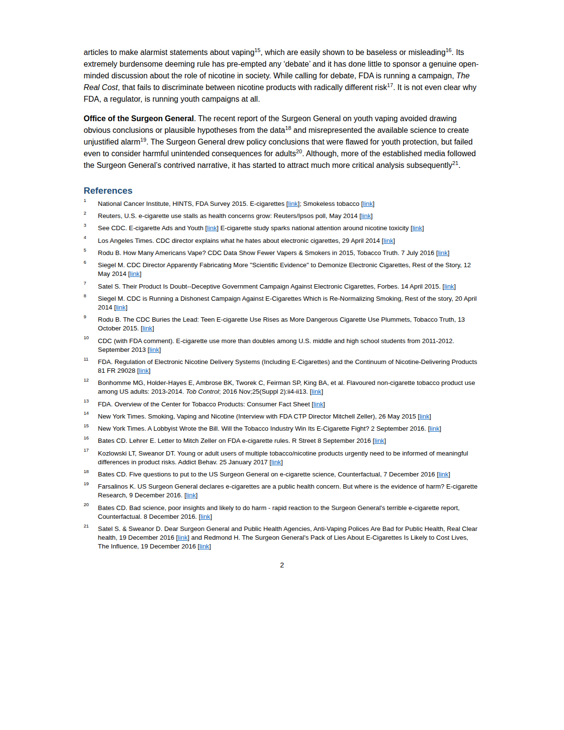articles to make alarmist statements about vaping15, which are easily shown to be baseless or misleading16. Its extremely burdensome deeming rule has pre-empted any ‘debate’ and it has done little to sponsor a genuine open-minded discussion about the role of nicotine in society. While calling for debate, FDA is running a campaign, The Real Cost, that fails to discriminate between nicotine products with radically different risk17. It is not even clear why FDA, a regulator, is running youth campaigns at all.
Office of the Surgeon General. The recent report of the Surgeon General on youth vaping avoided drawing obvious conclusions or plausible hypotheses from the data18 and misrepresented the available science to create unjustified alarm19. The Surgeon General drew policy conclusions that were flawed for youth protection, but failed even to consider harmful unintended consequences for adults20. Although, more of the established media followed the Surgeon General’s contrived narrative, it has started to attract much more critical analysis subsequently21.
References
National Cancer Institute, HINTS, FDA Survey 2015. E-cigarettes [link]; Smokeless tobacco [link]
Reuters, U.S. e-cigarette use stalls as health concerns grow: Reuters/Ipsos poll, May 2014 [link]
See CDC. E-cigarette Ads and Youth [link] E-cigarette study sparks national attention around nicotine toxicity [link]
Los Angeles Times. CDC director explains what he hates about electronic cigarettes, 29 April 2014 [link]
Rodu B. How Many Americans Vape? CDC Data Show Fewer Vapers & Smokers in 2015, Tobacco Truth. 7 July 2016 [link]
Siegel M. CDC Director Apparently Fabricating More "Scientific Evidence" to Demonize Electronic Cigarettes, Rest of the Story, 12 May 2014 [link]
Satel S. Their Product Is Doubt--Deceptive Government Campaign Against Electronic Cigarettes, Forbes. 14 April 2015. [link]
Siegel M. CDC is Running a Dishonest Campaign Against E-Cigarettes Which is Re-Normalizing Smoking, Rest of the story, 20 April 2014 [link]
Rodu B. The CDC Buries the Lead: Teen E-cigarette Use Rises as More Dangerous Cigarette Use Plummets, Tobacco Truth, 13 October 2015. [link]
CDC (with FDA comment). E-cigarette use more than doubles among U.S. middle and high school students from 2011-2012. September 2013 [link]
FDA. Regulation of Electronic Nicotine Delivery Systems (Including E-Cigarettes) and the Continuum of Nicotine-Delivering Products 81 FR 29028 [link]
Bonhomme MG, Holder-Hayes E, Ambrose BK, Tworek C, Feirman SP, King BA, et al. Flavoured non-cigarette tobacco product use among US adults: 2013-2014. Tob Control; 2016 Nov;25(Suppl 2):ii4-ii13. [link]
FDA. Overview of the Center for Tobacco Products: Consumer Fact Sheet [link]
New York Times. Smoking, Vaping and Nicotine (Interview with FDA CTP Director Mitchell Zeller), 26 May 2015 [link]
New York Times. A Lobbyist Wrote the Bill. Will the Tobacco Industry Win Its E-Cigarette Fight? 2 September 2016. [link]
Bates CD. Lehrer E. Letter to Mitch Zeller on FDA e-cigarette rules. R Street 8 September 2016 [link]
Kozlowski LT, Sweanor DT. Young or adult users of multiple tobacco/nicotine products urgently need to be informed of meaningful differences in product risks. Addict Behav. 25 January 2017 [link]
Bates CD. Five questions to put to the US Surgeon General on e-cigarette science, Counterfactual, 7 December 2016 [link]
Farsalinos K. US Surgeon General declares e-cigarettes are a public health concern. But where is the evidence of harm? E-cigarette Research, 9 December 2016. [link]
Bates CD. Bad science, poor insights and likely to do harm - rapid reaction to the Surgeon General's terrible e-cigarette report, Counterfactual. 8 December 2016. [link]
Satel S. & Sweanor D. Dear Surgeon General and Public Health Agencies, Anti-Vaping Polices Are Bad for Public Health, Real Clear health, 19 December 2016 [link] and Redmond H. The Surgeon General's Pack of Lies About E-Cigarettes Is Likely to Cost Lives, The Influence, 19 December 2016 [link]
2